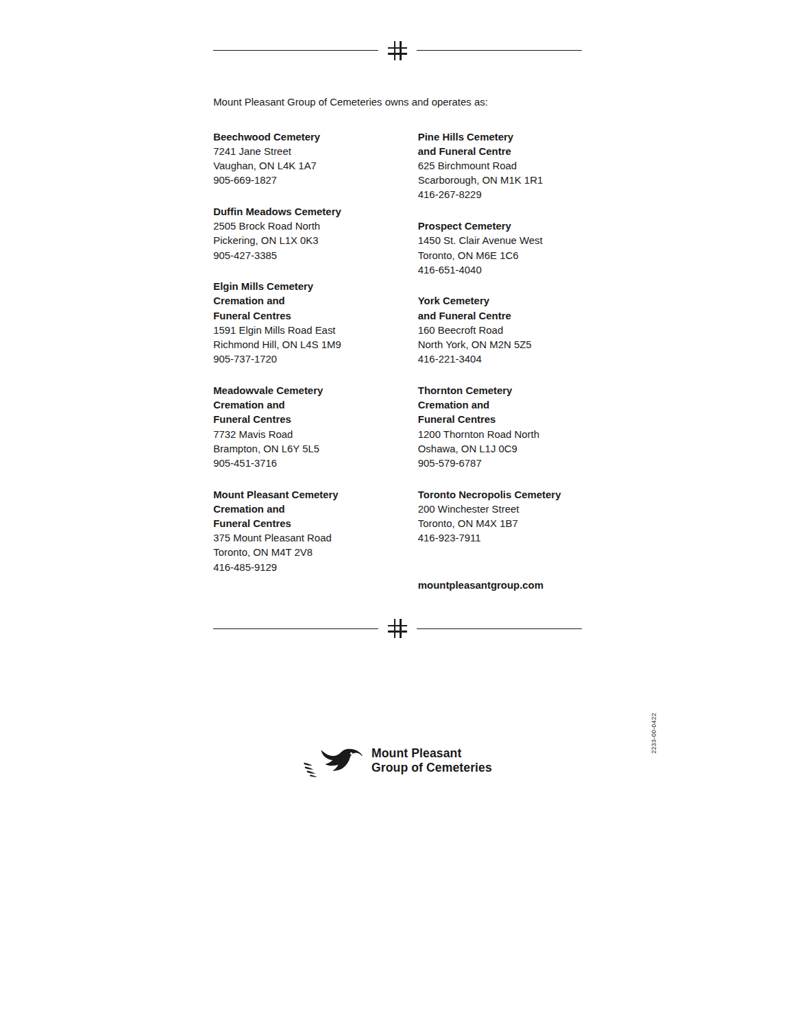Mount Pleasant Group of Cemeteries owns and operates as:
Beechwood Cemetery
7241 Jane Street
Vaughan, ON L4K 1A7
905-669-1827
Duffin Meadows Cemetery
2505 Brock Road North
Pickering, ON L1X 0K3
905-427-3385
Elgin Mills Cemetery
Cremation and
Funeral Centres
1591 Elgin Mills Road East
Richmond Hill, ON L4S 1M9
905-737-1720
Meadowvale Cemetery
Cremation and
Funeral Centres
7732 Mavis Road
Brampton, ON L6Y 5L5
905-451-3716
Mount Pleasant Cemetery
Cremation and
Funeral Centres
375 Mount Pleasant Road
Toronto, ON M4T 2V8
416-485-9129
Pine Hills Cemetery
and Funeral Centre
625 Birchmount Road
Scarborough, ON M1K 1R1
416-267-8229
Prospect Cemetery
1450 St. Clair Avenue West
Toronto, ON M6E 1C6
416-651-4040
York Cemetery
and Funeral Centre
160 Beecroft Road
North York, ON M2N 5Z5
416-221-3404
Thornton Cemetery
Cremation and
Funeral Centres
1200 Thornton Road North
Oshawa, ON L1J 0C9
905-579-6787
Toronto Necropolis Cemetery
200 Winchester Street
Toronto, ON M4X 1B7
416-923-7911
mountpleasantgroup.com
Mount Pleasant
Group of Cemeteries
2233-00-0422